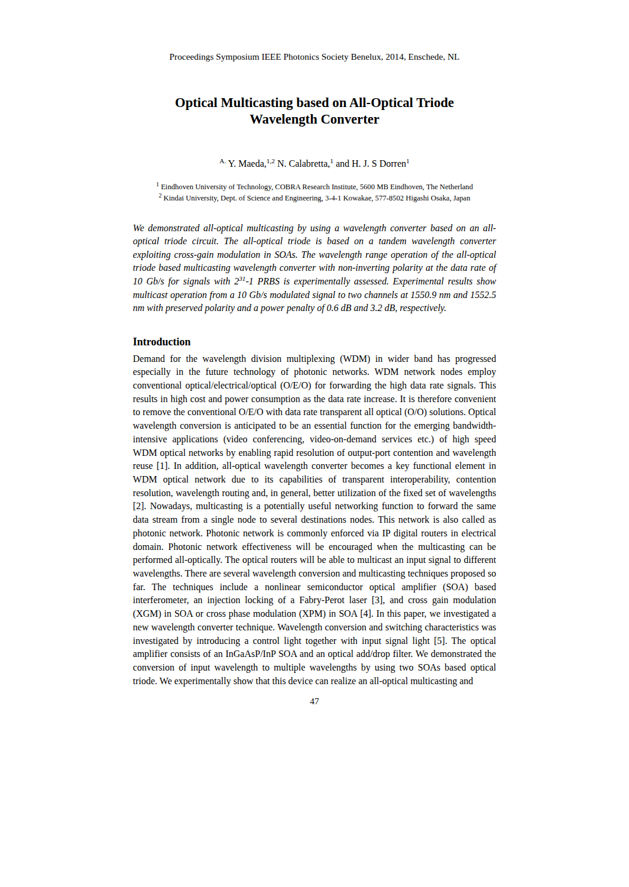Proceedings Symposium IEEE Photonics Society Benelux, 2014, Enschede, NL
Optical Multicasting based on All-Optical Triode
Wavelength Converter
A. Y. Maeda,1,2 N. Calabretta,1 and H. J. S Dorren1
1 Eindhoven University of Technology, COBRA Research Institute, 5600 MB Eindhoven, The Netherland
2 Kindai University, Dept. of Science and Engineering, 3-4-1 Kowakae, 577-8502 Higashi Osaka, Japan
We demonstrated all-optical multicasting by using a wavelength converter based on an all-optical triode circuit. The all-optical triode is based on a tandem wavelength converter exploiting cross-gain modulation in SOAs. The wavelength range operation of the all-optical triode based multicasting wavelength converter with non-inverting polarity at the data rate of 10 Gb/s for signals with 231-1 PRBS is experimentally assessed. Experimental results show multicast operation from a 10 Gb/s modulated signal to two channels at 1550.9 nm and 1552.5 nm with preserved polarity and a power penalty of 0.6 dB and 3.2 dB, respectively.
Introduction
Demand for the wavelength division multiplexing (WDM) in wider band has progressed especially in the future technology of photonic networks. WDM network nodes employ conventional optical/electrical/optical (O/E/O) for forwarding the high data rate signals. This results in high cost and power consumption as the data rate increase. It is therefore convenient to remove the conventional O/E/O with data rate transparent all optical (O/O) solutions. Optical wavelength conversion is anticipated to be an essential function for the emerging bandwidth-intensive applications (video conferencing, video-on-demand services etc.) of high speed WDM optical networks by enabling rapid resolution of output-port contention and wavelength reuse [1]. In addition, all-optical wavelength converter becomes a key functional element in WDM optical network due to its capabilities of transparent interoperability, contention resolution, wavelength routing and, in general, better utilization of the fixed set of wavelengths [2]. Nowadays, multicasting is a potentially useful networking function to forward the same data stream from a single node to several destinations nodes. This network is also called as photonic network. Photonic network is commonly enforced via IP digital routers in electrical domain. Photonic network effectiveness will be encouraged when the multicasting can be performed all-optically. The optical routers will be able to multicast an input signal to different wavelengths. There are several wavelength conversion and multicasting techniques proposed so far. The techniques include a nonlinear semiconductor optical amplifier (SOA) based interferometer, an injection locking of a Fabry-Perot laser [3], and cross gain modulation (XGM) in SOA or cross phase modulation (XPM) in SOA [4]. In this paper, we investigated a new wavelength converter technique. Wavelength conversion and switching characteristics was investigated by introducing a control light together with input signal light [5]. The optical amplifier consists of an InGaAsP/InP SOA and an optical add/drop filter. We demonstrated the conversion of input wavelength to multiple wavelengths by using two SOAs based optical triode. We experimentally show that this device can realize an all-optical multicasting and
47